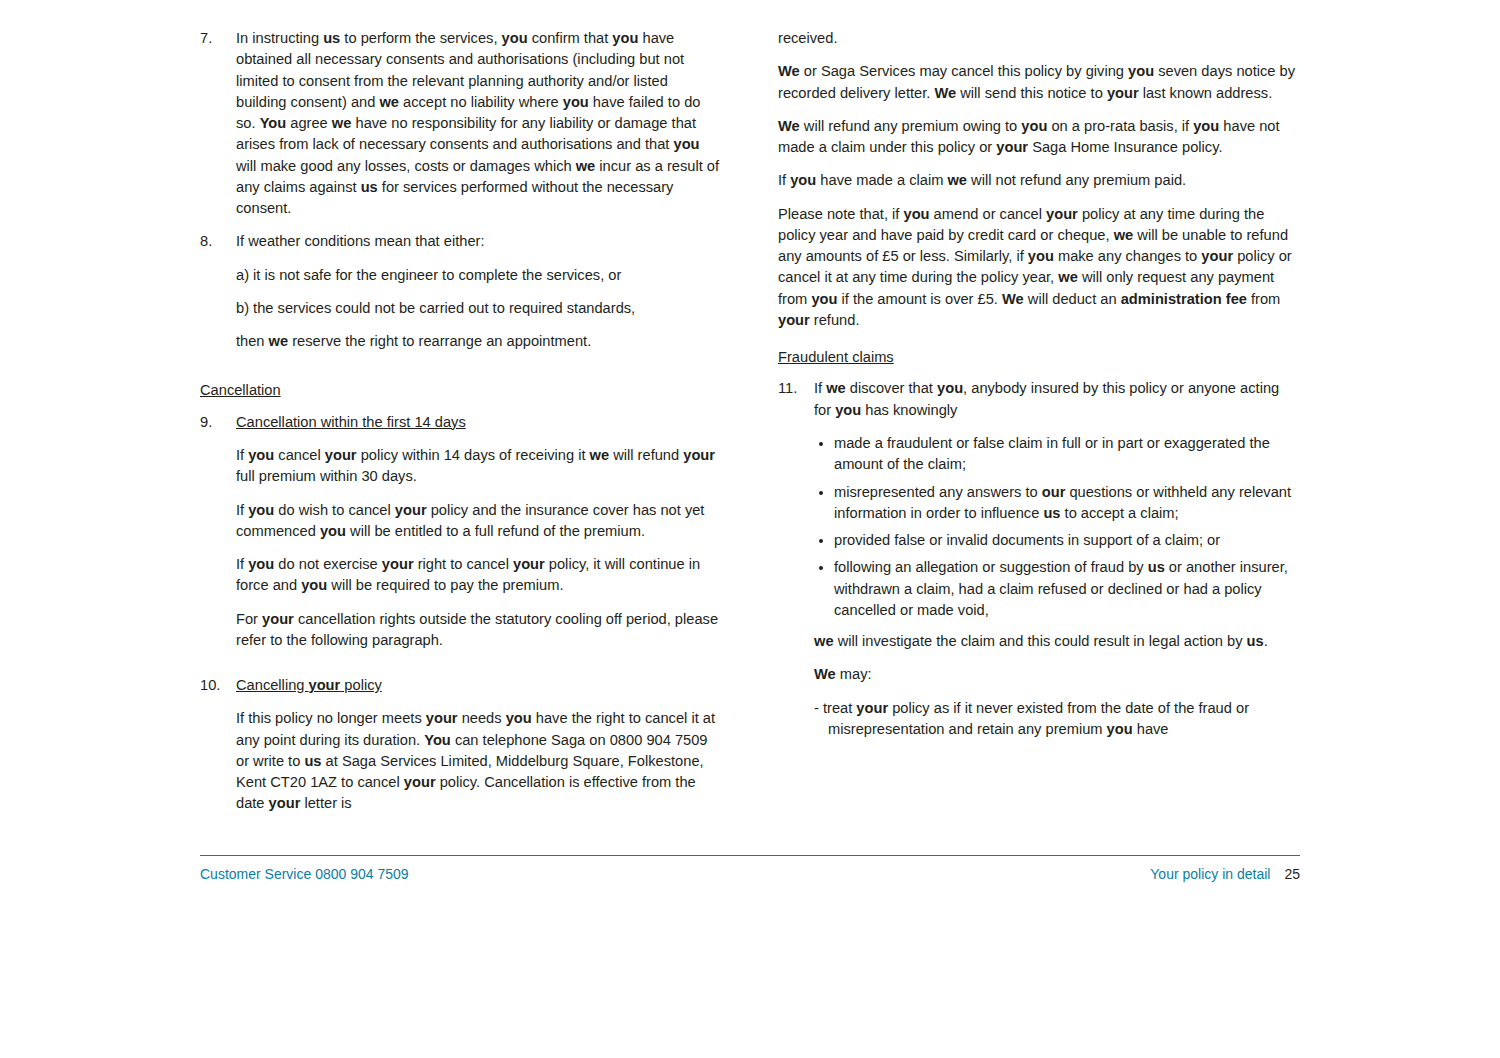7.
In instructing us to perform the services, you confirm that you have obtained all necessary consents and authorisations (including but not limited to consent from the relevant planning authority and/or listed building consent) and we accept no liability where you have failed to do so. You agree we have no responsibility for any liability or damage that arises from lack of necessary consents and authorisations and that you will make good any losses, costs or damages which we incur as a result of any claims against us for services performed without the necessary consent.
8.
If weather conditions mean that either:
a) it is not safe for the engineer to complete the services, or
b) the services could not be carried out to required standards,
then we reserve the right to rearrange an appointment.
Cancellation
9.
Cancellation within the first 14 days
If you cancel your policy within 14 days of receiving it we will refund your full premium within 30 days.
If you do wish to cancel your policy and the insurance cover has not yet commenced you will be entitled to a full refund of the premium.
If you do not exercise your right to cancel your policy, it will continue in force and you will be required to pay the premium.
For your cancellation rights outside the statutory cooling off period, please refer to the following paragraph.
10.
Cancelling your policy
If this policy no longer meets your needs you have the right to cancel it at any point during its duration. You can telephone Saga on 0800 904 7509 or write to us at Saga Services Limited, Middelburg Square, Folkestone, Kent CT20 1AZ to cancel your policy. Cancellation is effective from the date your letter is
received.
We or Saga Services may cancel this policy by giving you seven days notice by recorded delivery letter. We will send this notice to your last known address.
We will refund any premium owing to you on a pro-rata basis, if you have not made a claim under this policy or your Saga Home Insurance policy.
If you have made a claim we will not refund any premium paid.
Please note that, if you amend or cancel your policy at any time during the policy year and have paid by credit card or cheque, we will be unable to refund any amounts of £5 or less. Similarly, if you make any changes to your policy or cancel it at any time during the policy year, we will only request any payment from you if the amount is over £5. We will deduct an administration fee from your refund.
Fraudulent claims
11.
If we discover that you, anybody insured by this policy or anyone acting for you has knowingly
made a fraudulent or false claim in full or in part or exaggerated the amount of the claim;
misrepresented any answers to our questions or withheld any relevant information in order to influence us to accept a claim;
provided false or invalid documents in support of a claim; or
following an allegation or suggestion of fraud by us or another insurer, withdrawn a claim, had a claim refused or declined or had a policy cancelled or made void,
we will investigate the claim and this could result in legal action by us.
We may:
- treat your policy as if it never existed from the date of the fraud or misrepresentation and retain any premium you have
Customer Service 0800 904 7509
Your policy in detail 25